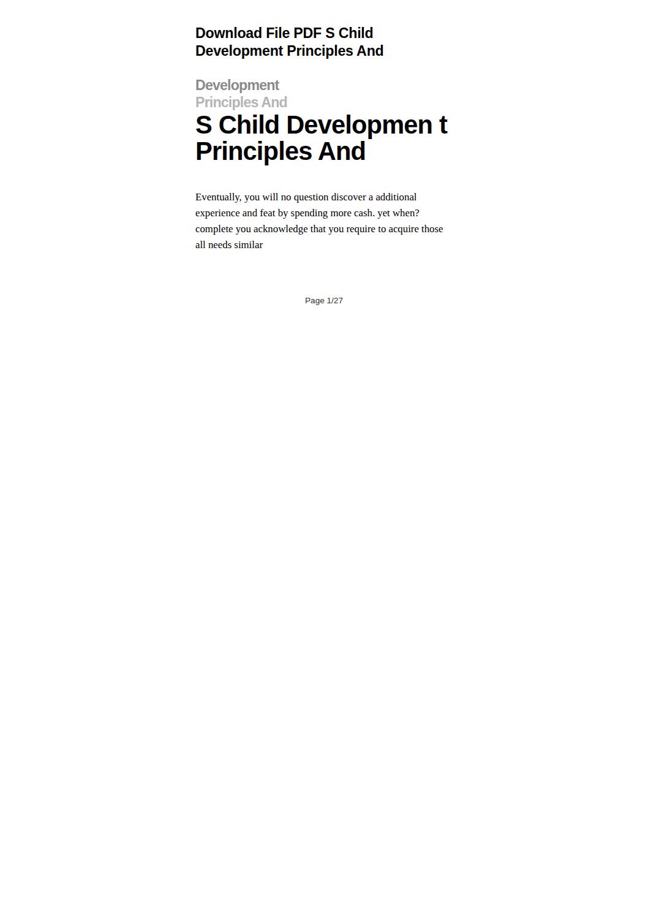Download File PDF S Child Development Principles And
Development Principles And S Child Developmen t Principles And
Eventually, you will no question discover a additional experience and feat by spending more cash. yet when? complete you acknowledge that you require to acquire those all needs similar
Page 1/27